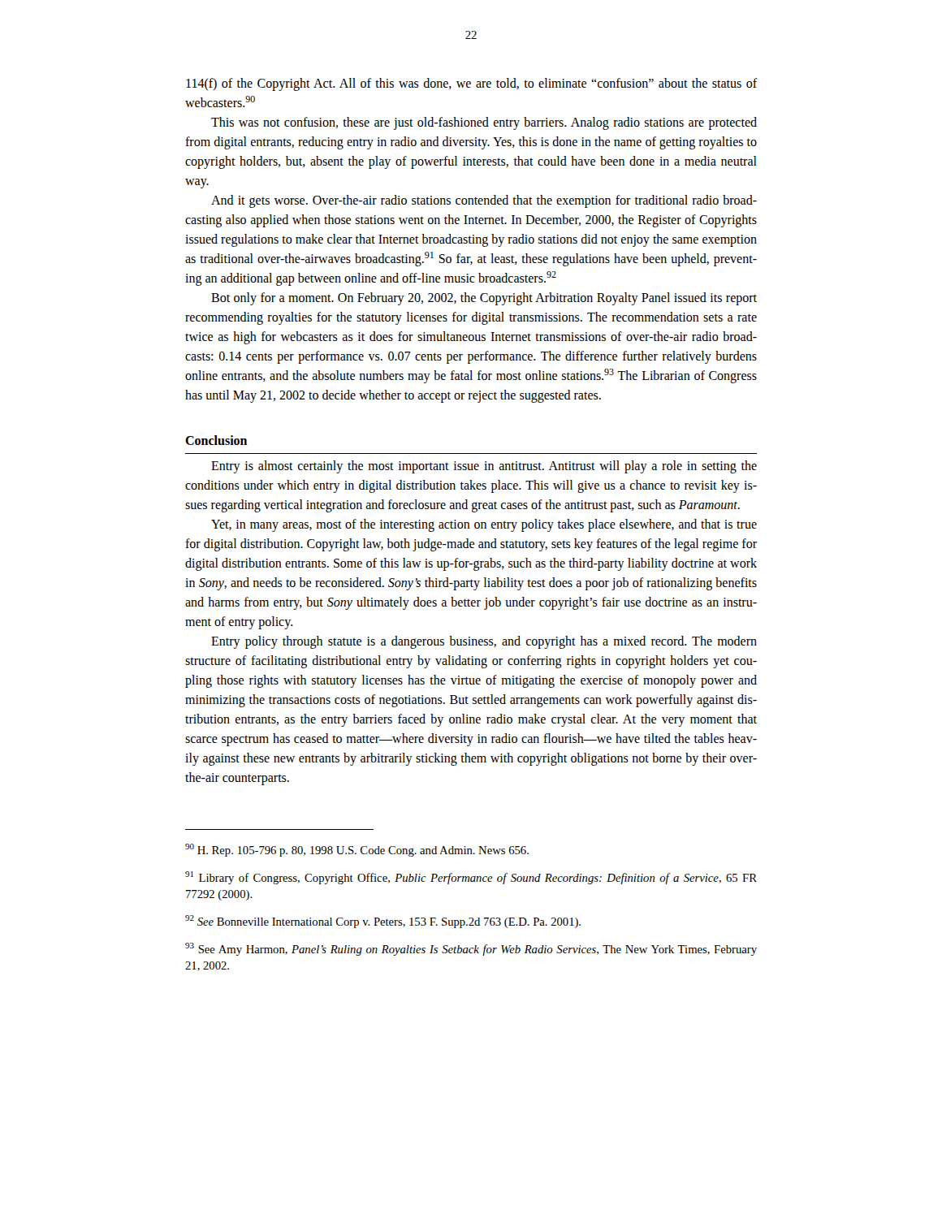22
114(f) of the Copyright Act. All of this was done, we are told, to eliminate “confusion” about the status of webcasters.90
This was not confusion, these are just old-fashioned entry barriers. Analog radio stations are protected from digital entrants, reducing entry in radio and diversity. Yes, this is done in the name of getting royalties to copyright holders, but, absent the play of powerful interests, that could have been done in a media neutral way.
And it gets worse. Over-the-air radio stations contended that the exemption for traditional radio broadcasting also applied when those stations went on the Internet. In December, 2000, the Register of Copyrights issued regulations to make clear that Internet broadcasting by radio stations did not enjoy the same exemption as traditional over-the-airwaves broadcasting.91 So far, at least, these regulations have been upheld, preventing an additional gap between online and off-line music broadcasters.92
Bot only for a moment. On February 20, 2002, the Copyright Arbitration Royalty Panel issued its report recommending royalties for the statutory licenses for digital transmissions. The recommendation sets a rate twice as high for webcasters as it does for simultaneous Internet transmissions of over-the-air radio broadcasts: 0.14 cents per performance vs. 0.07 cents per performance. The difference further relatively burdens online entrants, and the absolute numbers may be fatal for most online stations.93 The Librarian of Congress has until May 21, 2002 to decide whether to accept or reject the suggested rates.
Conclusion
Entry is almost certainly the most important issue in antitrust. Antitrust will play a role in setting the conditions under which entry in digital distribution takes place. This will give us a chance to revisit key issues regarding vertical integration and foreclosure and great cases of the antitrust past, such as Paramount.
Yet, in many areas, most of the interesting action on entry policy takes place elsewhere, and that is true for digital distribution. Copyright law, both judge-made and statutory, sets key features of the legal regime for digital distribution entrants. Some of this law is up-for-grabs, such as the third-party liability doctrine at work in Sony, and needs to be reconsidered. Sony’s third-party liability test does a poor job of rationalizing benefits and harms from entry, but Sony ultimately does a better job under copyright’s fair use doctrine as an instrument of entry policy.
Entry policy through statute is a dangerous business, and copyright has a mixed record. The modern structure of facilitating distributional entry by validating or conferring rights in copyright holders yet coupling those rights with statutory licenses has the virtue of mitigating the exercise of monopoly power and minimizing the transactions costs of negotiations. But settled arrangements can work powerfully against distribution entrants, as the entry barriers faced by online radio make crystal clear. At the very moment that scarce spectrum has ceased to matter—where diversity in radio can flourish—we have tilted the tables heavily against these new entrants by arbitrarily sticking them with copyright obligations not borne by their over-the-air counterparts.
90 H. Rep. 105-796 p. 80, 1998 U.S. Code Cong. and Admin. News 656.
91 Library of Congress, Copyright Office, Public Performance of Sound Recordings: Definition of a Service, 65 FR 77292 (2000).
92 See Bonneville International Corp v. Peters, 153 F. Supp.2d 763 (E.D. Pa. 2001).
93 See Amy Harmon, Panel’s Ruling on Royalties Is Setback for Web Radio Services, The New York Times, February 21, 2002.